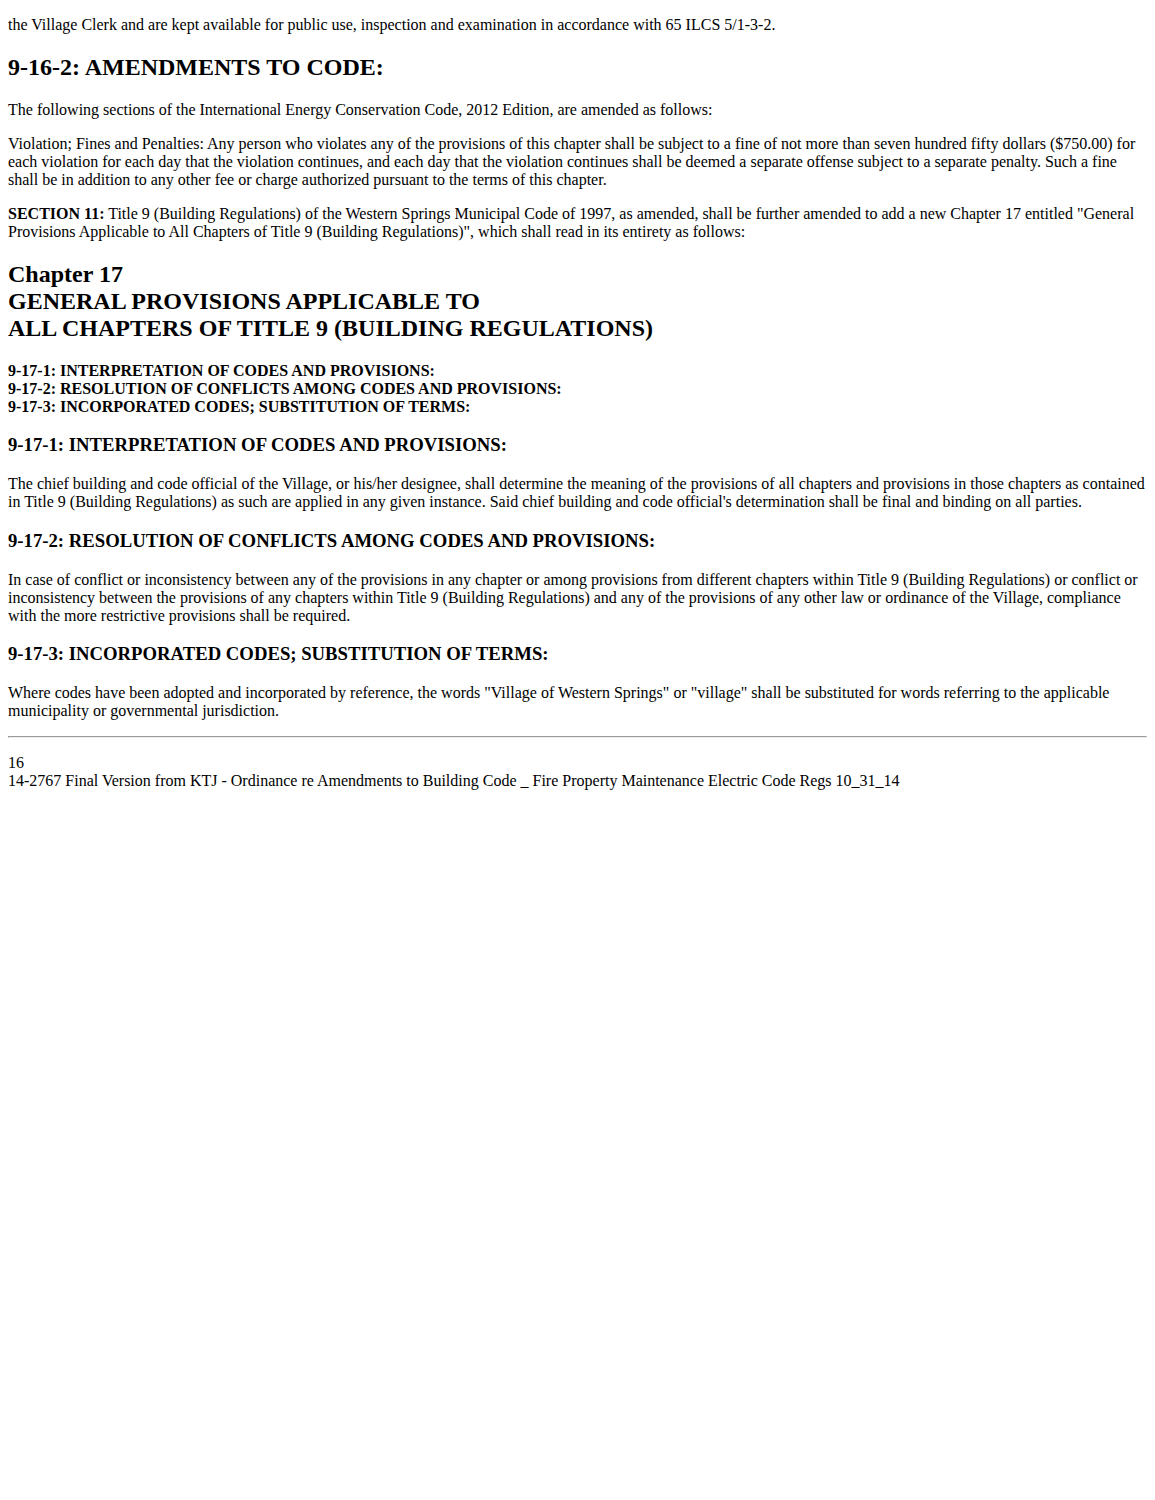the Village Clerk and are kept available for public use, inspection and examination in accordance with 65 ILCS 5/1-3-2.
9-16-2: AMENDMENTS TO CODE:
The following sections of the International Energy Conservation Code, 2012 Edition, are amended as follows:
Violation; Fines and Penalties: Any person who violates any of the provisions of this chapter shall be subject to a fine of not more than seven hundred fifty dollars ($750.00) for each violation for each day that the violation continues, and each day that the violation continues shall be deemed a separate offense subject to a separate penalty. Such a fine shall be in addition to any other fee or charge authorized pursuant to the terms of this chapter.
SECTION 11: Title 9 (Building Regulations) of the Western Springs Municipal Code of 1997, as amended, shall be further amended to add a new Chapter 17 entitled "General Provisions Applicable to All Chapters of Title 9 (Building Regulations)", which shall read in its entirety as follows:
Chapter 17
GENERAL PROVISIONS APPLICABLE TO
ALL CHAPTERS OF TITLE 9 (BUILDING REGULATIONS)
9-17-1: INTERPRETATION OF CODES AND PROVISIONS:
9-17-2: RESOLUTION OF CONFLICTS AMONG CODES AND PROVISIONS:
9-17-3: INCORPORATED CODES; SUBSTITUTION OF TERMS:
9-17-1: INTERPRETATION OF CODES AND PROVISIONS:
The chief building and code official of the Village, or his/her designee, shall determine the meaning of the provisions of all chapters and provisions in those chapters as contained in Title 9 (Building Regulations) as such are applied in any given instance. Said chief building and code official's determination shall be final and binding on all parties.
9-17-2: RESOLUTION OF CONFLICTS AMONG CODES AND PROVISIONS:
In case of conflict or inconsistency between any of the provisions in any chapter or among provisions from different chapters within Title 9 (Building Regulations) or conflict or inconsistency between the provisions of any chapters within Title 9 (Building Regulations) and any of the provisions of any other law or ordinance of the Village, compliance with the more restrictive provisions shall be required.
9-17-3: INCORPORATED CODES; SUBSTITUTION OF TERMS:
Where codes have been adopted and incorporated by reference, the words "Village of Western Springs" or "village" shall be substituted for words referring to the applicable municipality or governmental jurisdiction.
16
14-2767 Final Version from KTJ - Ordinance re Amendments to Building Code _ Fire Property Maintenance Electric Code Regs 10_31_14